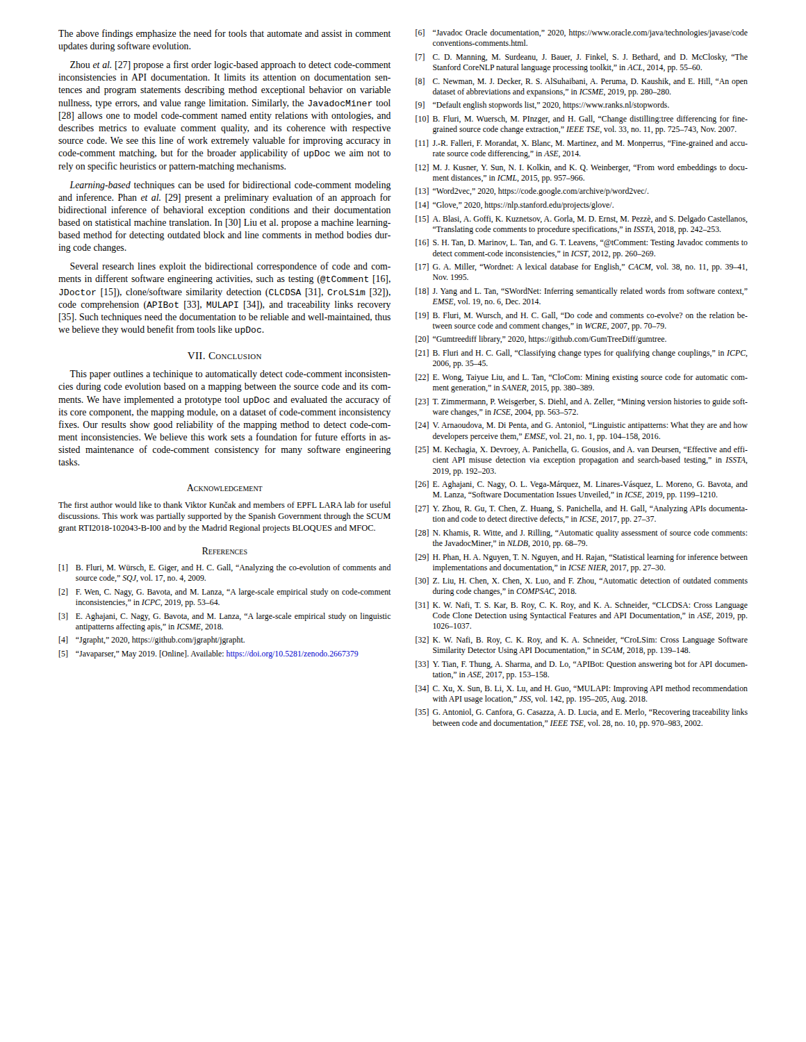The above findings emphasize the need for tools that automate and assist in comment updates during software evolution.
Zhou et al. [27] propose a first order logic-based approach to detect code-comment inconsistencies in API documentation. It limits its attention on documentation sentences and program statements describing method exceptional behavior on variable nullness, type errors, and value range limitation. Similarly, the JavadocMiner tool [28] allows one to model code-comment named entity relations with ontologies, and describes metrics to evaluate comment quality, and its coherence with respective source code. We see this line of work extremely valuable for improving accuracy in code-comment matching, but for the broader applicability of upDoc we aim not to rely on specific heuristics or pattern-matching mechanisms.
Learning-based techniques can be used for bidirectional code-comment modeling and inference. Phan et al. [29] present a preliminary evaluation of an approach for bidirectional inference of behavioral exception conditions and their documentation based on statistical machine translation. In [30] Liu et al. propose a machine learning-based method for detecting outdated block and line comments in method bodies during code changes.
Several research lines exploit the bidirectional correspondence of code and comments in different software engineering activities, such as testing (@tComment [16], JDoctor [15]), clone/software similarity detection (CLCDSA [31], CroLSim [32]), code comprehension (APIBot [33], MULAPI [34]), and traceability links recovery [35]. Such techniques need the documentation to be reliable and well-maintained, thus we believe they would benefit from tools like upDoc.
VII. Conclusion
This paper outlines a techinique to automatically detect code-comment inconsistencies during code evolution based on a mapping between the source code and its comments. We have implemented a prototype tool upDoc and evaluated the accuracy of its core component, the mapping module, on a dataset of code-comment inconsistency fixes. Our results show good reliability of the mapping method to detect code-comment inconsistencies. We believe this work sets a foundation for future efforts in assisted maintenance of code-comment consistency for many software engineering tasks.
Acknowledgement
The first author would like to thank Viktor Kunčak and members of EPFL LARA lab for useful discussions. This work was partially supported by the Spanish Government through the SCUM grant RTI2018-102043-B-I00 and by the Madrid Regional projects BLOQUES and MFOC.
References
B. Fluri, M. Würsch, E. Giger, and H. C. Gall, “Analyzing the co-evolution of comments and source code,” SQJ, vol. 17, no. 4, 2009.
F. Wen, C. Nagy, G. Bavota, and M. Lanza, “A large-scale empirical study on code-comment inconsistencies,” in ICPC, 2019, pp. 53–64.
E. Aghajani, C. Nagy, G. Bavota, and M. Lanza, “A large-scale empirical study on linguistic antipatterns affecting apis,” in ICSME, 2018.
“Jgrapht,” 2020, https://github.com/jgrapht/jgrapht.
“Javaparser,” May 2019. [Online]. Available: https://doi.org/10.5281/zenodo.2667379
“Javadoc Oracle documentation,” 2020, https://www.oracle.com/java/technologies/javase/codeconventions-comments.html.
C. D. Manning, M. Surdeanu, J. Bauer, J. Finkel, S. J. Bethard, and D. McClosky, “The Stanford CoreNLP natural language processing toolkit,” in ACL, 2014, pp. 55–60.
C. Newman, M. J. Decker, R. S. AlSuhaibani, A. Peruma, D. Kaushik, and E. Hill, “An open dataset of abbreviations and expansions,” in ICSME, 2019, pp. 280–280.
“Default english stopwords list,” 2020, https://www.ranks.nl/stopwords.
B. Fluri, M. Wuersch, M. PInzger, and H. Gall, “Change distilling:tree differencing for fine-grained source code change extraction,” IEEE TSE, vol. 33, no. 11, pp. 725–743, Nov. 2007.
J.-R. Falleri, F. Morandat, X. Blanc, M. Martinez, and M. Monperrus, “Fine-grained and accurate source code differencing,” in ASE, 2014.
M. J. Kusner, Y. Sun, N. I. Kolkin, and K. Q. Weinberger, “From word embeddings to document distances,” in ICML, 2015, pp. 957–966.
“Word2vec,” 2020, https://code.google.com/archive/p/word2vec/.
“Glove,” 2020, https://nlp.stanford.edu/projects/glove/.
A. Blasi, A. Goffi, K. Kuznetsov, A. Gorla, M. D. Ernst, M. Pezzè, and S. Delgado Castellanos, “Translating code comments to procedure specifications,” in ISSTA, 2018, pp. 242–253.
S. H. Tan, D. Marinov, L. Tan, and G. T. Leavens, “@tComment: Testing Javadoc comments to detect comment-code inconsistencies,” in ICST, 2012, pp. 260–269.
G. A. Miller, “Wordnet: A lexical database for English,” CACM, vol. 38, no. 11, pp. 39–41, Nov. 1995.
J. Yang and L. Tan, “SWordNet: Inferring semantically related words from software context,” EMSE, vol. 19, no. 6, Dec. 2014.
B. Fluri, M. Wursch, and H. C. Gall, “Do code and comments co-evolve? on the relation between source code and comment changes,” in WCRE, 2007, pp. 70–79.
“Gumtreediff library,” 2020, https://github.com/GumTreeDiff/gumtree.
B. Fluri and H. C. Gall, “Classifying change types for qualifying change couplings,” in ICPC, 2006, pp. 35–45.
E. Wong, Taiyue Liu, and L. Tan, “CloCom: Mining existing source code for automatic comment generation,” in SANER, 2015, pp. 380–389.
T. Zimmermann, P. Weisgerber, S. Diehl, and A. Zeller, “Mining version histories to guide software changes,” in ICSE, 2004, pp. 563–572.
V. Arnaoudova, M. Di Penta, and G. Antoniol, “Linguistic antipatterns: What they are and how developers perceive them,” EMSE, vol. 21, no. 1, pp. 104–158, 2016.
M. Kechagia, X. Devroey, A. Panichella, G. Gousios, and A. van Deursen, “Effective and efficient API misuse detection via exception propagation and search-based testing,” in ISSTA, 2019, pp. 192–203.
E. Aghajani, C. Nagy, O. L. Vega-Márquez, M. Linares-Vásquez, L. Moreno, G. Bavota, and M. Lanza, “Software Documentation Issues Unveiled,” in ICSE, 2019, pp. 1199–1210.
Y. Zhou, R. Gu, T. Chen, Z. Huang, S. Panichella, and H. Gall, “Analyzing APIs documentation and code to detect directive defects,” in ICSE, 2017, pp. 27–37.
N. Khamis, R. Witte, and J. Rilling, “Automatic quality assessment of source code comments: the JavadocMiner,” in NLDB, 2010, pp. 68–79.
H. Phan, H. A. Nguyen, T. N. Nguyen, and H. Rajan, “Statistical learning for inference between implementations and documentation,” in ICSE NIER, 2017, pp. 27–30.
Z. Liu, H. Chen, X. Chen, X. Luo, and F. Zhou, “Automatic detection of outdated comments during code changes,” in COMPSAC, 2018.
K. W. Nafi, T. S. Kar, B. Roy, C. K. Roy, and K. A. Schneider, “CLCDSA: Cross Language Code Clone Detection using Syntactical Features and API Documentation,” in ASE, 2019, pp. 1026–1037.
K. W. Nafi, B. Roy, C. K. Roy, and K. A. Schneider, “CroLSim: Cross Language Software Similarity Detector Using API Documentation,” in SCAM, 2018, pp. 139–148.
Y. Tian, F. Thung, A. Sharma, and D. Lo, “APIBot: Question answering bot for API documentation,” in ASE, 2017, pp. 153–158.
C. Xu, X. Sun, B. Li, X. Lu, and H. Guo, “MULAPI: Improving API method recommendation with API usage location,” JSS, vol. 142, pp. 195–205, Aug. 2018.
G. Antoniol, G. Canfora, G. Casazza, A. D. Lucia, and E. Merlo, “Recovering traceability links between code and documentation,” IEEE TSE, vol. 28, no. 10, pp. 970–983, 2002.